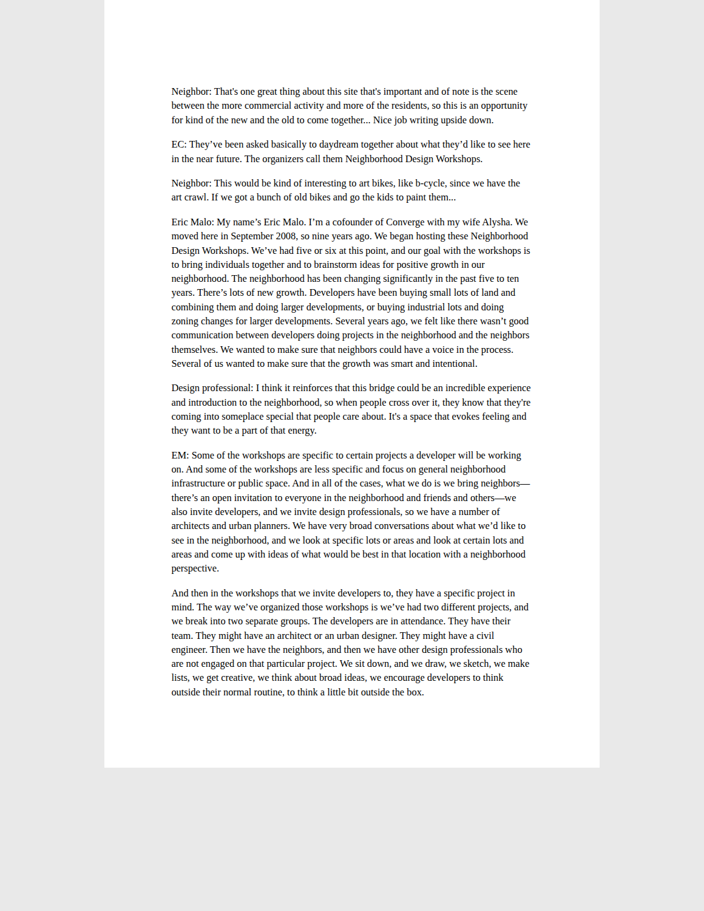Neighbor: That's one great thing about this site that's important and of note is the scene between the more commercial activity and more of the residents, so this is an opportunity for kind of the new and the old to come together... Nice job writing upside down.
EC: They’ve been asked basically to daydream together about what they’d like to see here in the near future. The organizers call them Neighborhood Design Workshops.
Neighbor: This would be kind of interesting to art bikes, like b-cycle, since we have the art crawl. If we got a bunch of old bikes and go the kids to paint them...
Eric Malo: My name’s Eric Malo. I’m a cofounder of Converge with my wife Alysha. We moved here in September 2008, so nine years ago. We began hosting these Neighborhood Design Workshops. We’ve had five or six at this point, and our goal with the workshops is to bring individuals together and to brainstorm ideas for positive growth in our neighborhood. The neighborhood has been changing significantly in the past five to ten years. There’s lots of new growth. Developers have been buying small lots of land and combining them and doing larger developments, or buying industrial lots and doing zoning changes for larger developments. Several years ago, we felt like there wasn’t good communication between developers doing projects in the neighborhood and the neighbors themselves. We wanted to make sure that neighbors could have a voice in the process. Several of us wanted to make sure that the growth was smart and intentional.
Design professional: I think it reinforces that this bridge could be an incredible experience and introduction to the neighborhood, so when people cross over it, they know that they're coming into someplace special that people care about. It's a space that evokes feeling and they want to be a part of that energy.
EM: Some of the workshops are specific to certain projects a developer will be working on. And some of the workshops are less specific and focus on general neighborhood infrastructure or public space. And in all of the cases, what we do is we bring neighbors—there’s an open invitation to everyone in the neighborhood and friends and others—we also invite developers, and we invite design professionals, so we have a number of architects and urban planners. We have very broad conversations about what we’d like to see in the neighborhood, and we look at specific lots or areas and look at certain lots and areas and come up with ideas of what would be best in that location with a neighborhood perspective.
And then in the workshops that we invite developers to, they have a specific project in mind. The way we’ve organized those workshops is we’ve had two different projects, and we break into two separate groups. The developers are in attendance. They have their team. They might have an architect or an urban designer. They might have a civil engineer. Then we have the neighbors, and then we have other design professionals who are not engaged on that particular project. We sit down, and we draw, we sketch, we make lists, we get creative, we think about broad ideas, we encourage developers to think outside their normal routine, to think a little bit outside the box.